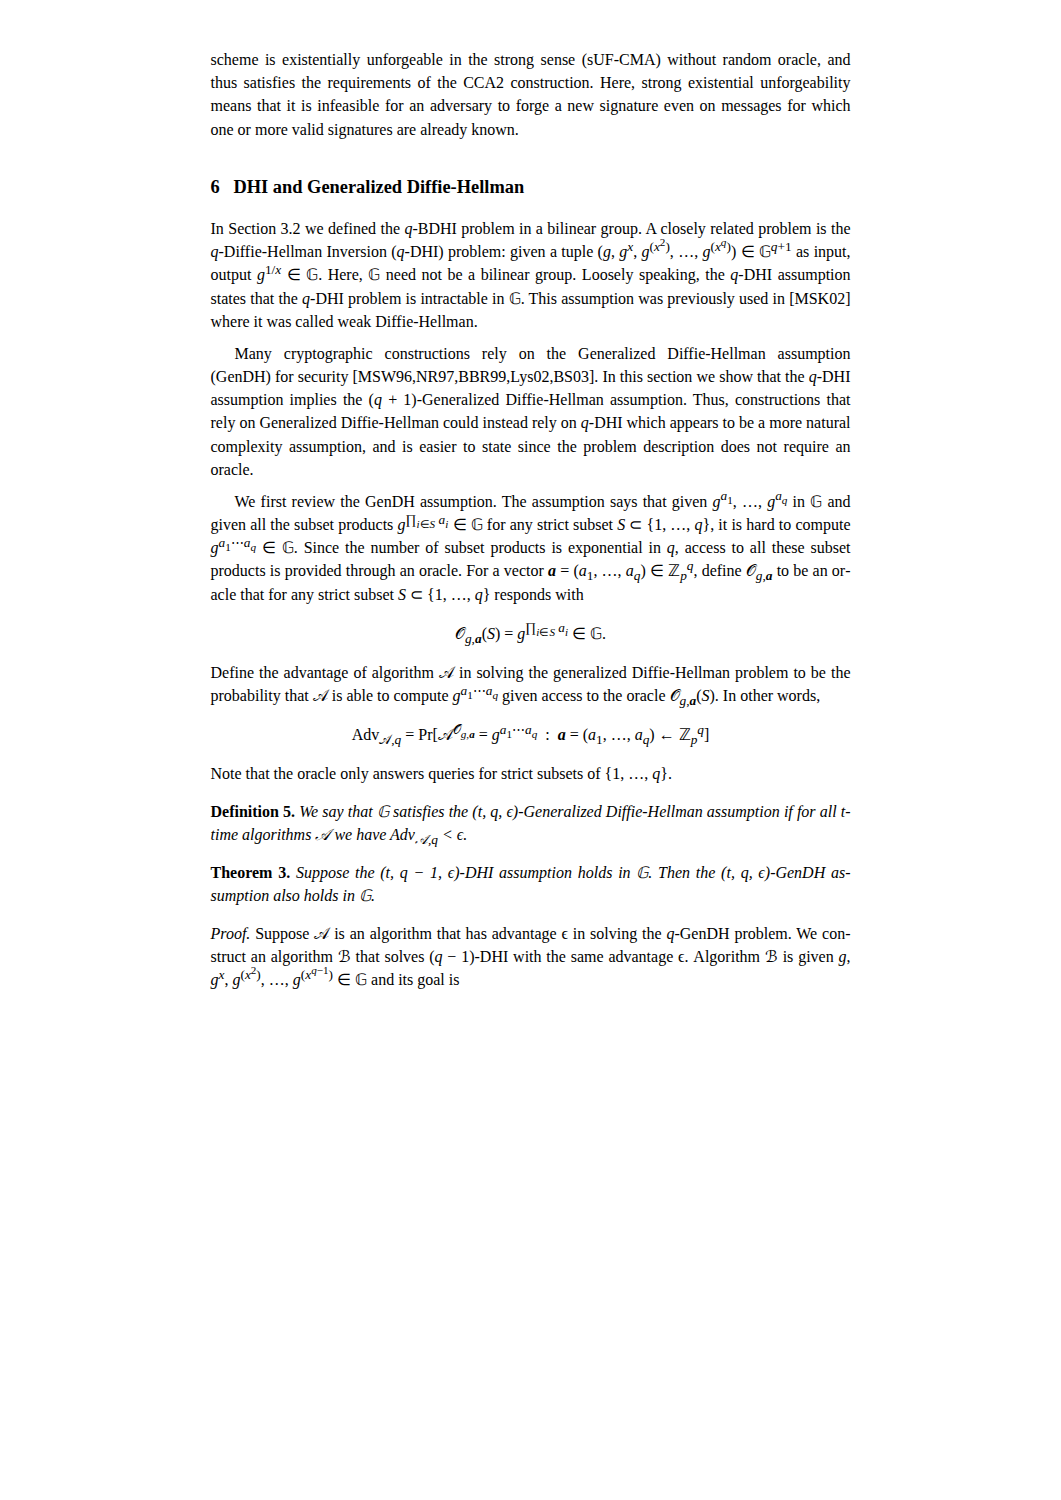scheme is existentially unforgeable in the strong sense (sUF-CMA) without random oracle, and thus satisfies the requirements of the CCA2 construction. Here, strong existential unforgeability means that it is infeasible for an adversary to forge a new signature even on messages for which one or more valid signatures are already known.
6 DHI and Generalized Diffie-Hellman
In Section 3.2 we defined the q-BDHI problem in a bilinear group. A closely related problem is the q-Diffie-Hellman Inversion (q-DHI) problem: given a tuple (g, gx, g(x2), …, g(xq)) ∈ 𝔾q+1 as input, output g1/x ∈ 𝔾. Here, 𝔾 need not be a bilinear group. Loosely speaking, the q-DHI assumption states that the q-DHI problem is intractable in 𝔾. This assumption was previously used in [MSK02] where it was called weak Diffie-Hellman.
Many cryptographic constructions rely on the Generalized Diffie-Hellman assumption (GenDH) for security [MSW96,NR97,BBR99,Lys02,BS03]. In this section we show that the q-DHI assumption implies the (q + 1)-Generalized Diffie-Hellman assumption. Thus, constructions that rely on Generalized Diffie-Hellman could instead rely on q-DHI which appears to be a more natural complexity assumption, and is easier to state since the problem description does not require an oracle.
We first review the GenDH assumption. The assumption says that given ga1, …, gaq in 𝔾 and given all the subset products g∏i∈S ai ∈ 𝔾 for any strict subset S ⊂ {1, …, q}, it is hard to compute ga1⋯aq ∈ 𝔾. Since the number of subset products is exponential in q, access to all these subset products is provided through an oracle. For a vector a = (a1, …, aq) ∈ ℤpq, define 𝒪g,a to be an oracle that for any strict subset S ⊂ {1, …, q} responds with
𝒪g,a(S) = g∏i∈S ai ∈ 𝔾.
Define the advantage of algorithm 𝒜 in solving the generalized Diffie-Hellman problem to be the probability that 𝒜 is able to compute ga1⋯aq given access to the oracle 𝒪g,a(S). In other words,
Adv𝒜,q = Pr[𝒜𝒪g,a = ga1⋯aq : a = (a1, …, aq) ← ℤpq]
Note that the oracle only answers queries for strict subsets of {1, …, q}.
Definition 5. We say that 𝔾 satisfies the (t, q, ϵ)-Generalized Diffie-Hellman assumption if for all t-time algorithms 𝒜 we have Adv𝒜,q < ϵ.
Theorem 3. Suppose the (t, q − 1, ϵ)-DHI assumption holds in 𝔾. Then the (t, q, ϵ)-GenDH assumption also holds in 𝔾.
Proof. Suppose 𝒜 is an algorithm that has advantage ϵ in solving the q-GenDH problem. We construct an algorithm ℬ that solves (q − 1)-DHI with the same advantage ϵ. Algorithm ℬ is given g, gx, g(x2), …, g(xq−1) ∈ 𝔾 and its goal is